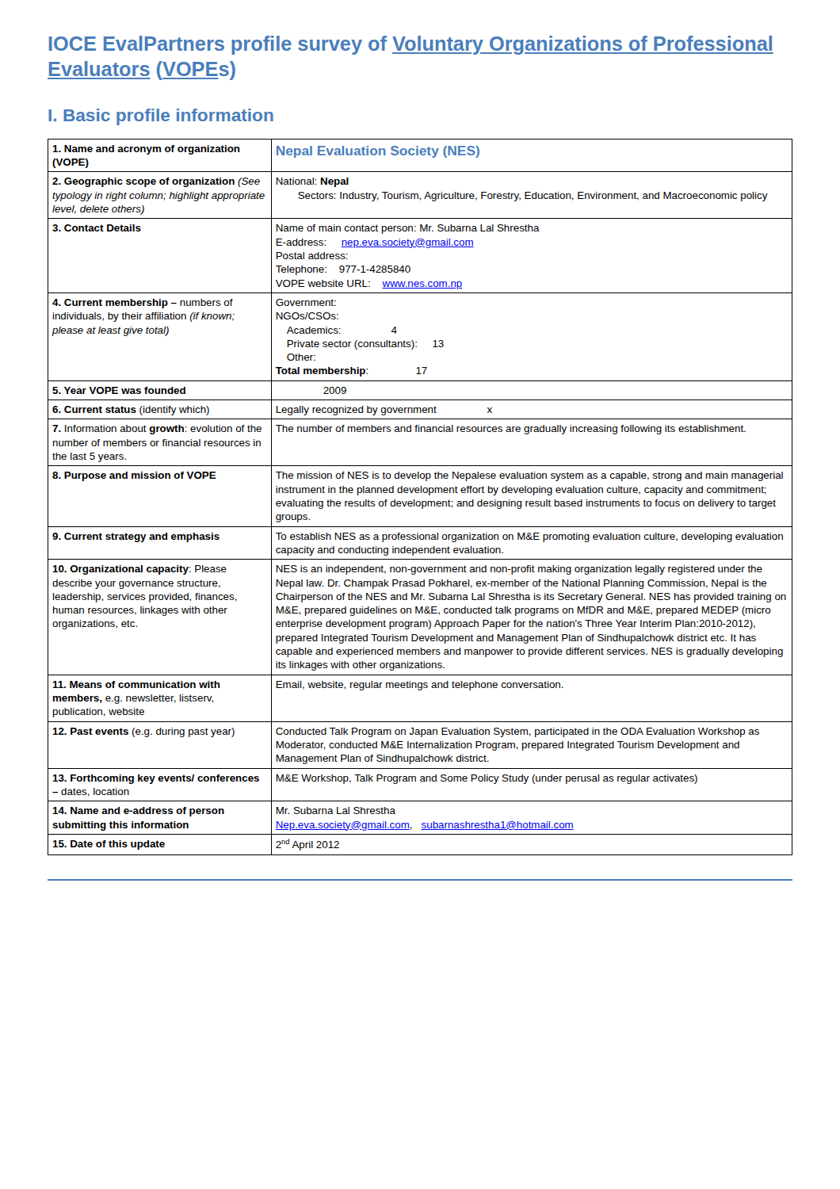IOCE EvalPartners profile survey of Voluntary Organizations of Professional Evaluators (VOPEs)
I. Basic profile information
| 1. Name and acronym of organization (VOPE) | Nepal Evaluation Society (NES) |
| 2. Geographic scope of organization (See typology in right column; highlight appropriate level, delete others) | National: Nepal Sectors: Industry, Tourism, Agriculture, Forestry, Education, Environment, and Macroeconomic policy |
| 3. Contact Details | Name of main contact person: Mr. Subarna Lal Shrestha E-address: nep.eva.society@gmail.com Postal address: Telephone: 977-1-4285840 VOPE website URL: www.nes.com.np |
| 4. Current membership – numbers of individuals, by their affiliation (if known; please at least give total) | Government: NGOs/CSOs: Academics: 4 Private sector (consultants): 13 Other: Total membership : 17 |
| 5. Year VOPE was founded | 2009 |
| 6. Current status (identify which) | Legally recognized by government x |
| 7. Information about growth : evolution of the number of members or financial resources in the last 5 years. | The number of members and financial resources are gradually increasing following its establishment. |
| 8. Purpose and mission of VOPE | The mission of NES is to develop the Nepalese evaluation system as a capable, strong and main managerial instrument in the planned development effort by developing evaluation culture, capacity and commitment; evaluating the results of development; and designing result based instruments to focus on delivery to target groups. |
| 9. Current strategy and emphasis | To establish NES as a professional organization on M&E promoting evaluation culture, developing evaluation capacity and conducting independent evaluation. |
| 10. Organizational capacity : Please describe your governance structure, leadership, services provided, finances, human resources, linkages with other organizations, etc. | NES is an independent, non-government and non-profit making organization legally registered under the Nepal law. Dr. Champak Prasad Pokharel, ex-member of the National Planning Commission, Nepal is the Chairperson of the NES and Mr. Subarna Lal Shrestha is its Secretary General. NES has provided training on M&E, prepared guidelines on M&E, conducted talk programs on MfDR and M&E, prepared MEDEP (micro enterprise development program) Approach Paper for the nation's Three Year Interim Plan:2010-2012), prepared Integrated Tourism Development and Management Plan of Sindhupalchowk district etc. It has capable and experienced members and manpower to provide different services. NES is gradually developing its linkages with other organizations. |
| 11. Means of communication with members, e.g. newsletter, listserv, publication, website | Email, website, regular meetings and telephone conversation. |
| 12. Past events (e.g. during past year) | Conducted Talk Program on Japan Evaluation System, participated in the ODA Evaluation Workshop as Moderator, conducted M&E Internalization Program, prepared Integrated Tourism Development and Management Plan of Sindhupalchowk district. |
| 13. Forthcoming key events/ conferences – dates, location | M&E Workshop, Talk Program and Some Policy Study (under perusal as regular activates) |
| 14. Name and e-address of person submitting this information | Mr. Subarna Lal Shrestha Nep.eva.society@gmail.com , subarnashrestha1@hotmail.com |
| 15. Date of this update | 2 nd April 2012 |